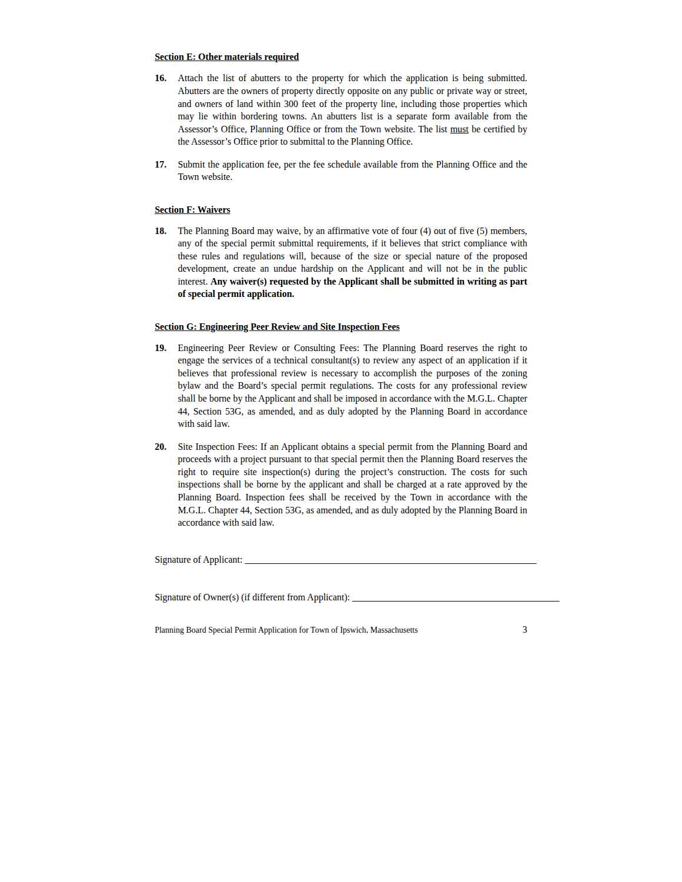Section E: Other materials required
16. Attach the list of abutters to the property for which the application is being submitted. Abutters are the owners of property directly opposite on any public or private way or street, and owners of land within 300 feet of the property line, including those properties which may lie within bordering towns. An abutters list is a separate form available from the Assessor’s Office, Planning Office or from the Town website. The list must be certified by the Assessor’s Office prior to submittal to the Planning Office.
17. Submit the application fee, per the fee schedule available from the Planning Office and the Town website.
Section F: Waivers
18. The Planning Board may waive, by an affirmative vote of four (4) out of five (5) members, any of the special permit submittal requirements, if it believes that strict compliance with these rules and regulations will, because of the size or special nature of the proposed development, create an undue hardship on the Applicant and will not be in the public interest. Any waiver(s) requested by the Applicant shall be submitted in writing as part of special permit application.
Section G: Engineering Peer Review and Site Inspection Fees
19. Engineering Peer Review or Consulting Fees: The Planning Board reserves the right to engage the services of a technical consultant(s) to review any aspect of an application if it believes that professional review is necessary to accomplish the purposes of the zoning bylaw and the Board’s special permit regulations. The costs for any professional review shall be borne by the Applicant and shall be imposed in accordance with the M.G.L. Chapter 44, Section 53G, as amended, and as duly adopted by the Planning Board in accordance with said law.
20. Site Inspection Fees: If an Applicant obtains a special permit from the Planning Board and proceeds with a project pursuant to that special permit then the Planning Board reserves the right to require site inspection(s) during the project’s construction. The costs for such inspections shall be borne by the applicant and shall be charged at a rate approved by the Planning Board. Inspection fees shall be received by the Town in accordance with the M.G.L. Chapter 44, Section 53G, as amended, and as duly adopted by the Planning Board in accordance with said law.
Signature of Applicant: ______________________________________________________________
Signature of Owner(s) (if different from Applicant): ____________________________________________
Planning Board Special Permit Application for Town of Ipswich, Massachusetts 3